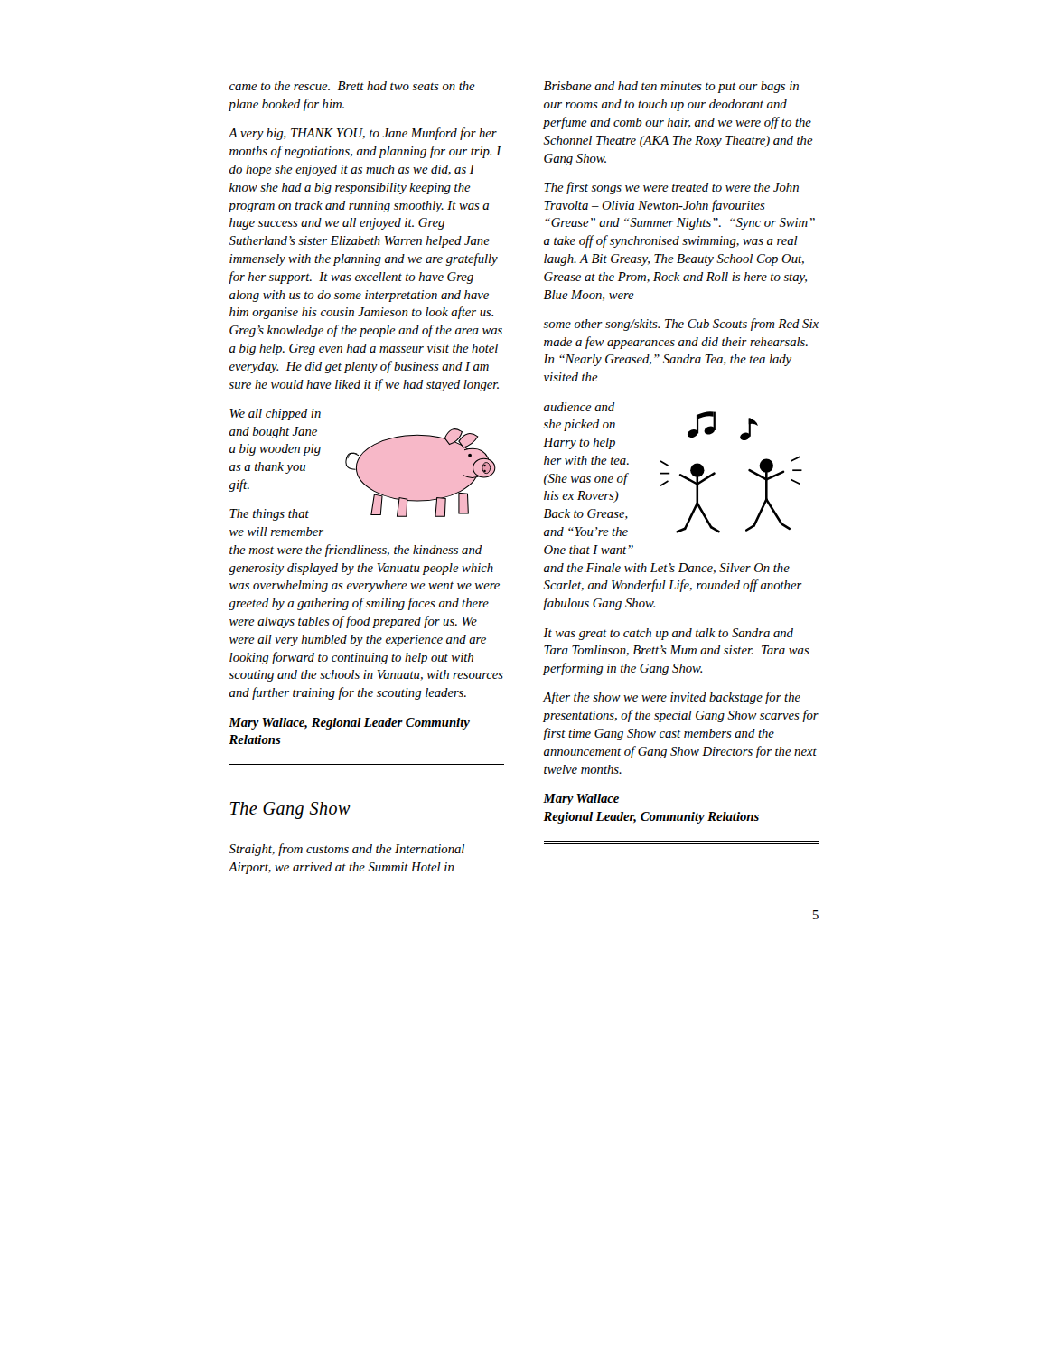came to the rescue. Brett had two seats on the plane booked for him.
A very big, THANK YOU, to Jane Munford for her months of negotiations, and planning for our trip. I do hope she enjoyed it as much as we did, as I know she had a big responsibility keeping the program on track and running smoothly. It was a huge success and we all enjoyed it. Greg Sutherland’s sister Elizabeth Warren helped Jane immensely with the planning and we are gratefully for her support. It was excellent to have Greg along with us to do some interpretation and have him organise his cousin Jamieson to look after us. Greg’s knowledge of the people and of the area was a big help. Greg even had a masseur visit the hotel everyday. He did get plenty of business and I am sure he would have liked it if we had stayed longer.
We all chipped in and bought Jane a big wooden pig as a thank you gift.
The things that we will remember the most were the friendliness, the kindness and generosity displayed by the Vanuatu people which was overwhelming as everywhere we went we were greeted by a gathering of smiling faces and there were always tables of food prepared for us. We were all very humbled by the experience and are looking forward to continuing to help out with scouting and the schools in Vanuatu, with resources and further training for the scouting leaders.
Mary Wallace, Regional Leader Community Relations
The Gang Show
Straight, from customs and the International Airport, we arrived at the Summit Hotel in Brisbane and had ten minutes to put our bags in our rooms and to touch up our deodorant and perfume and comb our hair, and we were off to the Schonnel Theatre (AKA The Roxy Theatre) and the Gang Show.
The first songs we were treated to were the John Travolta – Olivia Newton-John favourites “Grease” and “Summer Nights”. “Sync or Swim” a take off of synchronised swimming, was a real laugh. A Bit Greasy, The Beauty School Cop Out, Grease at the Prom, Rock and Roll is here to stay, Blue Moon, were
some other song/skits. The Cub Scouts from Red Six made a few appearances and did their rehearsals. In “Nearly Greased,” Sandra Tea, the tea lady visited the
audience and she picked on Harry to help her with the tea. (She was one of his ex Rovers) Back to Grease, and “You’re the One that I want” and the Finale with Let’s Dance, Silver On the Scarlet, and Wonderful Life, rounded off another fabulous Gang Show.
It was great to catch up and talk to Sandra and Tara Tomlinson, Brett’s Mum and sister. Tara was performing in the Gang Show.
After the show we were invited backstage for the presentations, of the special Gang Show scarves for first time Gang Show cast members and the announcement of Gang Show Directors for the next twelve months.
Mary Wallace
Regional Leader, Community Relations
5